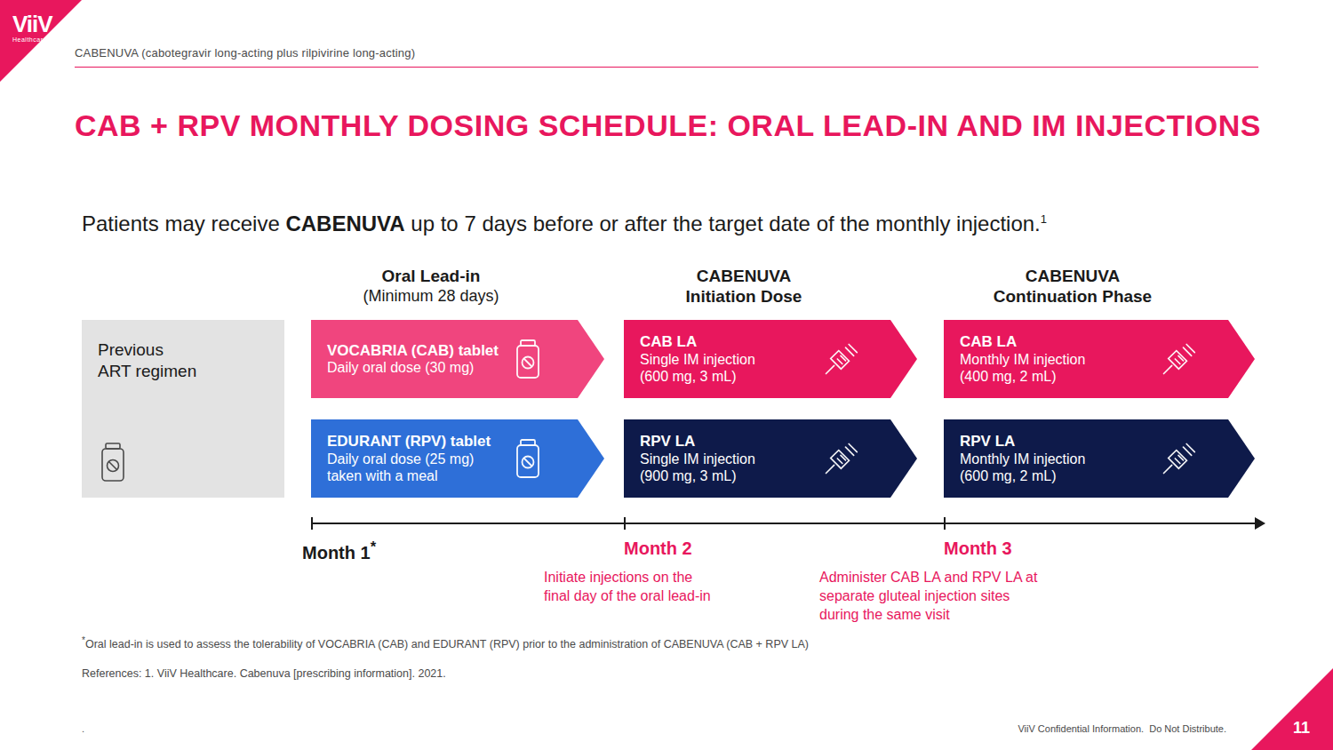ViiV Healthcare
CABENUVA (cabotegravir long-acting plus rilpivirine long-acting)
CAB + RPV Monthly Dosing Schedule: Oral Lead-in and IM Injections
Patients may receive CABENUVA up to 7 days before or after the target date of the monthly injection.1
Oral Lead-in(Minimum 28 days)
CABENUVA
Initiation Dose
CABENUVA
Continuation Phase
Previous
ART regimen
VOCABRIA (CAB) tablet
Daily oral dose (30 mg)
CAB LA
Single IM injection
(600 mg, 3 mL)
CAB LA
Monthly IM injection
(400 mg, 2 mL)
EDURANT (RPV) tablet
Daily oral dose (25 mg)
taken with a meal
RPV LA
Single IM injection
(900 mg, 3 mL)
RPV LA
Monthly IM injection
(600 mg, 2 mL)
Month 1*
Month 2
Month 3
Initiate injections on the
final day of the oral lead-in
Administer CAB LA and RPV LA at
separate gluteal injection sites
during the same visit
*Oral lead-in is used to assess the tolerability of VOCABRIA (CAB) and EDURANT (RPV) prior to the administration of CABENUVA (CAB + RPV LA)
References: 1. ViiV Healthcare. Cabenuva [prescribing information]. 2021.
.
ViiV Confidential Information. Do Not Distribute.
11